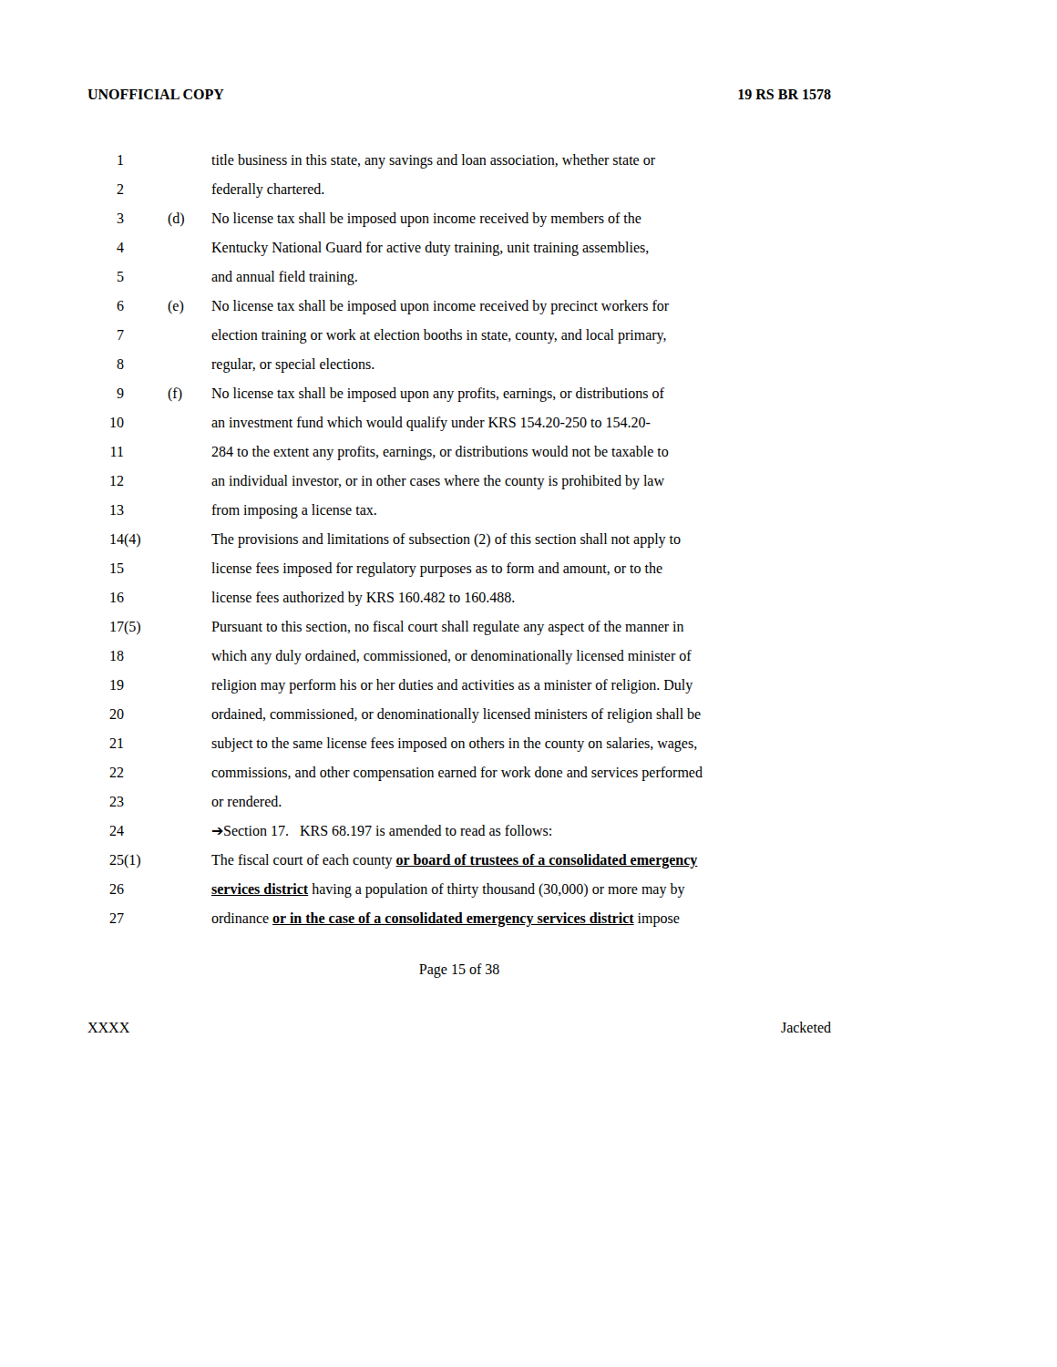UNOFFICIAL COPY 19 RS BR 1578
| 1 | | | title business in this state, any savings and loan association, whether state or |
| 2 | | | federally chartered. |
| 3 | | (d) | No license tax shall be imposed upon income received by members of the |
| 4 | | | Kentucky National Guard for active duty training, unit training assemblies, |
| 5 | | | and annual field training. |
| 6 | | (e) | No license tax shall be imposed upon income received by precinct workers for |
| 7 | | | election training or work at election booths in state, county, and local primary, |
| 8 | | | regular, or special elections. |
| 9 | | (f) | No license tax shall be imposed upon any profits, earnings, or distributions of |
| 10 | | | an investment fund which would qualify under KRS 154.20-250 to 154.20- |
| 11 | | | 284 to the extent any profits, earnings, or distributions would not be taxable to |
| 12 | | | an individual investor, or in other cases where the county is prohibited by law |
| 13 | | | from imposing a license tax. |
| 14 | (4) | | The provisions and limitations of subsection (2) of this section shall not apply to |
| 15 | | | license fees imposed for regulatory purposes as to form and amount, or to the |
| 16 | | | license fees authorized by KRS 160.482 to 160.488. |
| 17 | (5) | | Pursuant to this section, no fiscal court shall regulate any aspect of the manner in |
| 18 | | | which any duly ordained, commissioned, or denominationally licensed minister of |
| 19 | | | religion may perform his or her duties and activities as a minister of religion. Duly |
| 20 | | | ordained, commissioned, or denominationally licensed ministers of religion shall be |
| 21 | | | subject to the same license fees imposed on others in the county on salaries, wages, |
| 22 | | | commissions, and other compensation earned for work done and services performed |
| 23 | | | or rendered. |
| 24 | | | ➔ Section 17. KRS 68.197 is amended to read as follows: |
| 25 | (1) | | The fiscal court of each county or board of trustees of a consolidated emergency |
| 26 | | | services district having a population of thirty thousand (30,000) or more may by |
| 27 | | | ordinance or in the case of a consolidated emergency services district impose |
Page 15 of 38
XXXX Jacketed